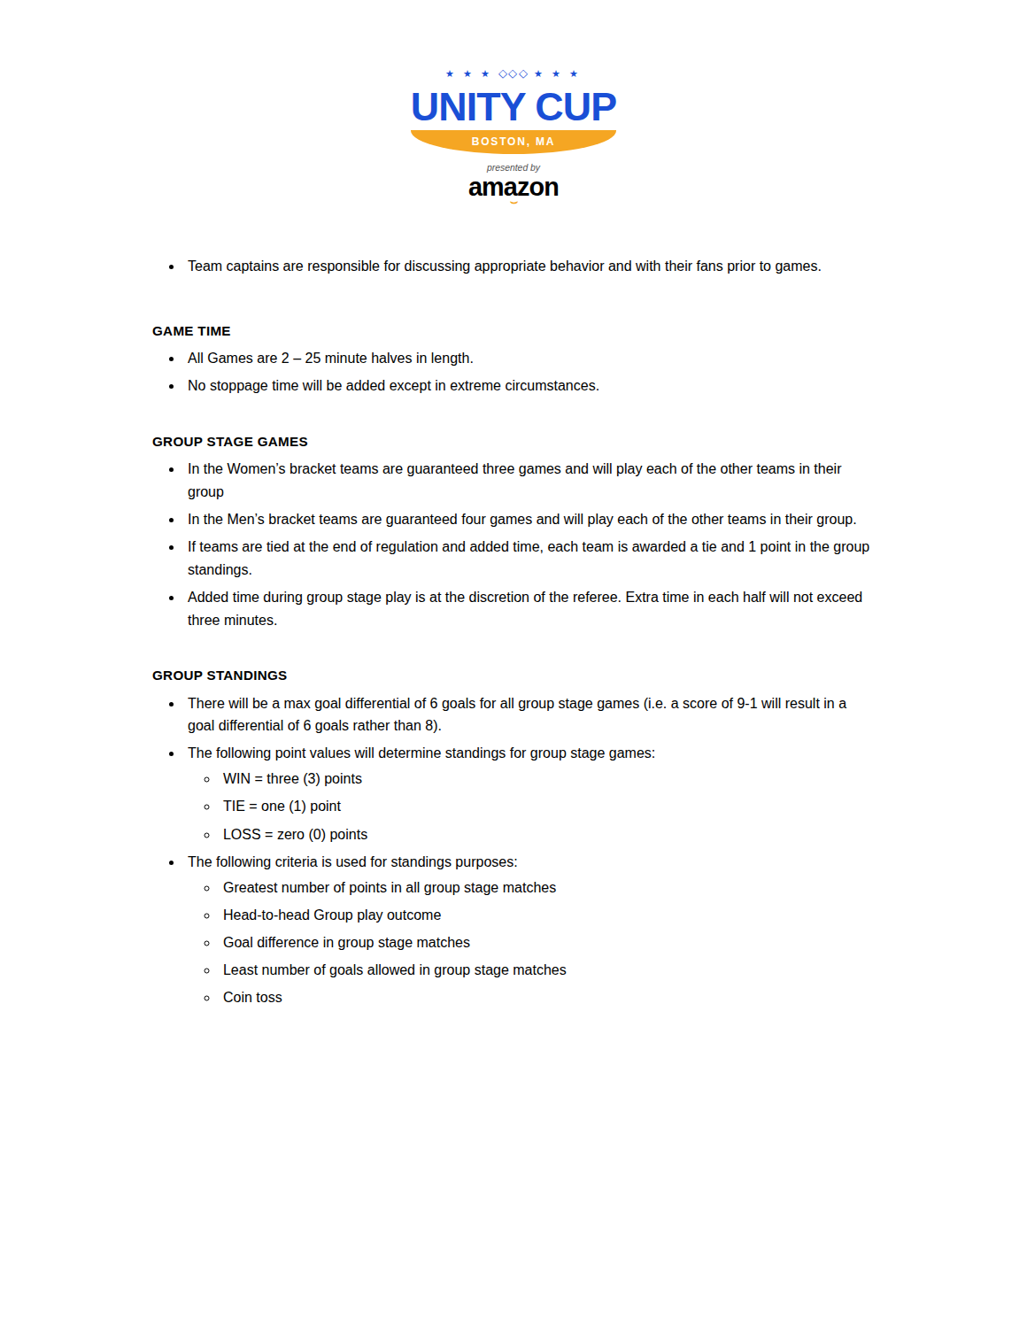★ ★ ★ ◇◇◇ ★ ★ ★
UNITY CUP
BOSTON, MA
presented by
amazon⌣
Team captains are responsible for discussing appropriate behavior and with their fans prior to games.
Game Time
All Games are 2 – 25 minute halves in length.
No stoppage time will be added except in extreme circumstances.
Group Stage Games
In the Women’s bracket teams are guaranteed three games and will play each of the other teams in their group
In the Men’s bracket teams are guaranteed four games and will play each of the other teams in their group.
If teams are tied at the end of regulation and added time, each team is awarded a tie and 1 point in the group standings.
Added time during group stage play is at the discretion of the referee. Extra time in each half will not exceed three minutes.
Group Standings
There will be a max goal differential of 6 goals for all group stage games (i.e. a score of 9-1 will result in a goal differential of 6 goals rather than 8).
The following point values will determine standings for group stage games:
WIN = three (3) points
TIE = one (1) point
LOSS = zero (0) points
The following criteria is used for standings purposes:
Greatest number of points in all group stage matches
Head-to-head Group play outcome
Goal difference in group stage matches
Least number of goals allowed in group stage matches
Coin toss